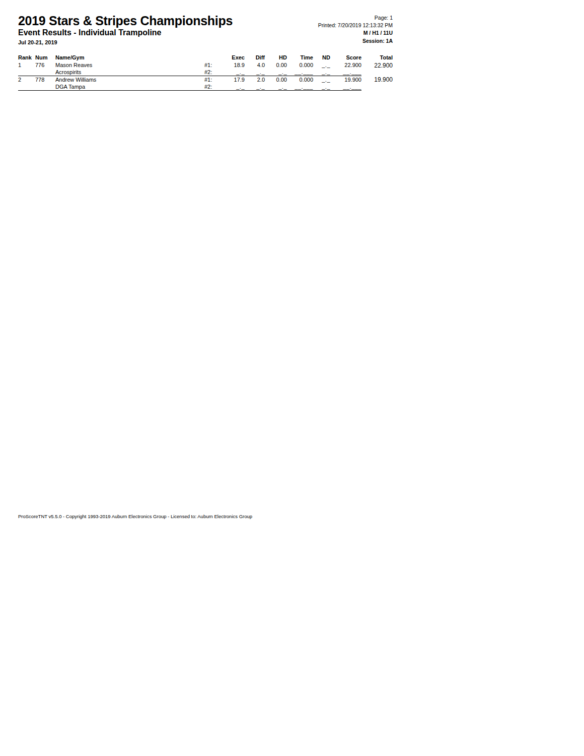Page: 1
Printed: 7/20/2019 12:13:32 PM
M / H1 / 11U
Session: 1A
2019 Stars & Stripes Championships
Event Results - Individual Trampoline
Jul 20-21, 2019
| Rank | Num | Name/Gym | | Exec | Diff | HD | Time | ND | Score | Total |
| --- | --- | --- | --- | --- | --- | --- | --- | --- | --- | --- |
| 1 | 776 | Mason Reaves | #1: | 18.9 | 4.0 | 0.00 | 0.000 | _._ | 22.900 | 22.900 |
| | | Acrospirits | #2: | _._ | _._ | _._ | __.___ | _._ | __.___ |
| 2 | 778 | Andrew Williams | #1: | 17.9 | 2.0 | 0.00 | 0.000 | _._ | 19.900 | 19.900 |
| | | DGA Tampa | #2: | _._ | _._ | _._ | __.___ | _._ | __.___ |
ProScoreTNT v5.5.0 - Copyright 1993-2019 Auburn Electronics Group - Licensed to: Auburn Electronics Group